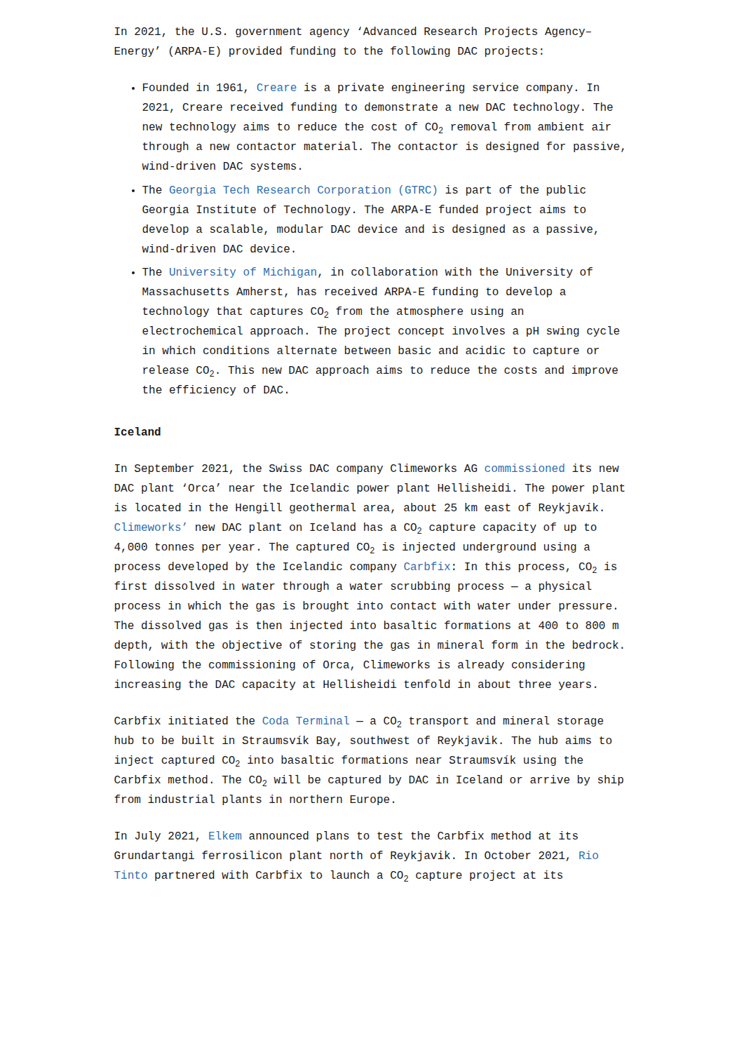In 2021, the U.S. government agency ‘Advanced Research Projects Agency–Energy’ (ARPA-E) provided funding to the following DAC projects:
Founded in 1961, Creare is a private engineering service company. In 2021, Creare received funding to demonstrate a new DAC technology. The new technology aims to reduce the cost of CO2 removal from ambient air through a new contactor material. The contactor is designed for passive, wind-driven DAC systems.
The Georgia Tech Research Corporation (GTRC) is part of the public Georgia Institute of Technology. The ARPA-E funded project aims to develop a scalable, modular DAC device and is designed as a passive, wind-driven DAC device.
The University of Michigan, in collaboration with the University of Massachusetts Amherst, has received ARPA-E funding to develop a technology that captures CO2 from the atmosphere using an electrochemical approach. The project concept involves a pH swing cycle in which conditions alternate between basic and acidic to capture or release CO2. This new DAC approach aims to reduce the costs and improve the efficiency of DAC.
Iceland
In September 2021, the Swiss DAC company Climeworks AG commissioned its new DAC plant ‘Orca’ near the Icelandic power plant Hellisheidi. The power plant is located in the Hengill geothermal area, about 25 km east of Reykjavík. Climeworks’ new DAC plant on Iceland has a CO2 capture capacity of up to 4,000 tonnes per year. The captured CO2 is injected underground using a process developed by the Icelandic company Carbfix: In this process, CO2 is first dissolved in water through a water scrubbing process — a physical process in which the gas is brought into contact with water under pressure. The dissolved gas is then injected into basaltic formations at 400 to 800 m depth, with the objective of storing the gas in mineral form in the bedrock. Following the commissioning of Orca, Climeworks is already considering increasing the DAC capacity at Hellisheidi tenfold in about three years.
Carbfix initiated the Coda Terminal — a CO2 transport and mineral storage hub to be built in Straumsvík Bay, southwest of Reykjavik. The hub aims to inject captured CO2 into basaltic formations near Straumsvík using the Carbfix method. The CO2 will be captured by DAC in Iceland or arrive by ship from industrial plants in northern Europe.
In July 2021, Elkem announced plans to test the Carbfix method at its Grundartangi ferrosilicon plant north of Reykjavik. In October 2021, Rio Tinto partnered with Carbfix to launch a CO2 capture project at its